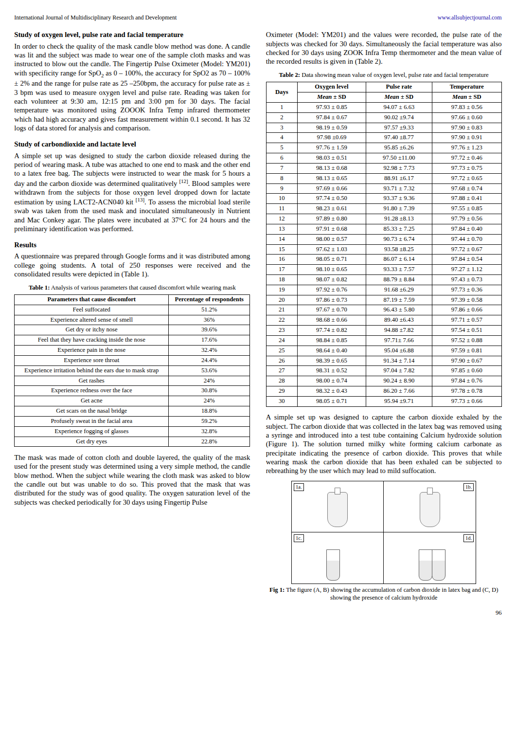International Journal of Multidisciplinary Research and Development www.allsubjectjournal.com
Study of oxygen level, pulse rate and facial temperature
In order to check the quality of the mask candle blow method was done. A candle was lit and the subject was made to wear one of the sample cloth masks and was instructed to blow out the candle. The Fingertip Pulse Oximeter (Model: YM201) with specificity range for SpO2 as 0 – 100%, the accuracy for SpO2 as 70 – 100% ± 2% and the range for pulse rate as 25 –250bpm, the accuracy for pulse rate as ± 3 bpm was used to measure oxygen level and pulse rate. Reading was taken for each volunteer at 9:30 am, 12:15 pm and 3:00 pm for 30 days. The facial temperature was monitored using ZOOOK Infra Temp infrared thermometer which had high accuracy and gives fast measurement within 0.1 second. It has 32 logs of data stored for analysis and comparison.
Study of carbondioxide and lactate level
A simple set up was designed to study the carbon dioxide released during the period of wearing mask. A tube was attached to one end to mask and the other end to a latex free bag. The subjects were instructed to wear the mask for 5 hours a day and the carbon dioxide was determined qualitatively [12]. Blood samples were withdrawn from the subjects for those oxygen level dropped down for lactate estimation by using LACT2-ACN040 kit [13]. To assess the microbial load sterile swab was taken from the used mask and inoculated simultaneously in Nutrient and Mac Conkey agar. The plates were incubated at 37°C for 24 hours and the preliminary identification was performed.
Results
A questionnaire was prepared through Google forms and it was distributed among college going students. A total of 250 responses were received and the consolidated results were depicted in (Table 1).
Table 1: Analysis of various parameters that caused discomfort while wearing mask
| Parameters that cause discomfort | Percentage of respondents |
| --- | --- |
| Feel suffocated | 51.2% |
| Experience altered sense of smell | 36% |
| Get dry or itchy nose | 39.6% |
| Feel that they have cracking inside the nose | 17.6% |
| Experience pain in the nose | 32.4% |
| Experience sore throat | 24.4% |
| Experience irritation behind the ears due to mask strap | 53.6% |
| Get rashes | 24% |
| Experience redness over the face | 30.8% |
| Get acne | 24% |
| Get scars on the nasal bridge | 18.8% |
| Profusely sweat in the facial area | 59.2% |
| Experience fogging of glasses | 32.8% |
| Get dry eyes | 22.8% |
The mask was made of cotton cloth and double layered, the quality of the mask used for the present study was determined using a very simple method, the candle blow method. When the subject while wearing the cloth mask was asked to blow the candle out but was unable to do so. This proved that the mask that was distributed for the study was of good quality. The oxygen saturation level of the subjects was checked periodically for 30 days using Fingertip Pulse
Oximeter (Model: YM201) and the values were recorded, the pulse rate of the subjects was checked for 30 days. Simultaneously the facial temperature was also checked for 30 days using ZOOK Infra Temp thermometer and the mean value of the recorded results is given in (Table 2).
Table 2: Data showing mean value of oxygen level, pulse rate and facial temperature
| Days | Oxygen level | Pulse rate | Temperature |
| --- | --- | --- | --- |
| Mean ± SD | Mean ± SD | Mean ± SD |
| 1 | 97.93 ± 0.85 | 94.07 ± 6.63 | 97.83 ± 0.56 |
| 2 | 97.84 ± 0.67 | 90.02 ±9.74 | 97.66 ± 0.60 |
| 3 | 98.19 ± 0.59 | 97.57 ±9.33 | 97.90 ± 0.83 |
| 4 | 97.98 ±0.69 | 97.40 ±8.77 | 97.90 ± 0.91 |
| 5 | 97.76 ± 1.59 | 95.85 ±6.26 | 97.76 ± 1.23 |
| 6 | 98.03 ± 0.51 | 97.50 ±11.00 | 97.72 ± 0.46 |
| 7 | 98.13 ± 0.68 | 92.98 ± 7.73 | 97.73 ± 0.75 |
| 8 | 98.13 ± 0.65 | 88.91 ±6.17 | 97.72 ± 0.65 |
| 9 | 97.69 ± 0.66 | 93.71 ± 7.32 | 97.68 ± 0.74 |
| 10 | 97.74 ± 0.50 | 93.37 ± 9.36 | 97.88 ± 0.41 |
| 11 | 98.23 ± 0.61 | 91.80 ± 7.39 | 97.55 ± 0.85 |
| 12 | 97.89 ± 0.80 | 91.28 ±8.13 | 97.79 ± 0.56 |
| 13 | 97.91 ± 0.68 | 85.33 ± 7.25 | 97.84 ± 0.40 |
| 14 | 98.00 ± 0.57 | 90.73 ± 6.74 | 97.44 ± 0.70 |
| 15 | 97.62 ± 1.03 | 93.58 ±8.25 | 97.72 ± 0.67 |
| 16 | 98.05 ± 0.71 | 86.07 ± 6.14 | 97.84 ± 0.54 |
| 17 | 98.10 ± 0.65 | 93.33 ± 7.57 | 97.27 ± 1.12 |
| 18 | 98.07 ± 0.82 | 88.79 ± 8.84 | 97.43 ± 0.73 |
| 19 | 97.92 ± 0.76 | 91.68 ±6.29 | 97.73 ± 0.36 |
| 20 | 97.86 ± 0.73 | 87.19 ± 7.59 | 97.39 ± 0.58 |
| 21 | 97.67 ± 0.70 | 96.43 ± 5.80 | 97.86 ± 0.66 |
| 22 | 98.68 ± 0.66 | 89.40 ±6.43 | 97.71 ± 0.57 |
| 23 | 97.74 ± 0.82 | 94.88 ±7.82 | 97.54 ± 0.51 |
| 24 | 98.84 ± 0.85 | 97.71± 7.66 | 97.52 ± 0.88 |
| 25 | 98.64 ± 0.40 | 95.04 ±6.88 | 97.59 ± 0.81 |
| 26 | 98.39 ± 0.65 | 91.34 ± 7.14 | 97.90 ± 0.67 |
| 27 | 98.31 ± 0.52 | 97.04 ± 7.82 | 97.85 ± 0.60 |
| 28 | 98.00 ± 0.74 | 90.24 ± 8.90 | 97.84 ± 0.76 |
| 29 | 98.32 ± 0.43 | 86.20 ± 7.66 | 97.78 ± 0.78 |
| 30 | 98.05 ± 0.71 | 95.94 ±9.71 | 97.73 ± 0.66 |
A simple set up was designed to capture the carbon dioxide exhaled by the subject. The carbon dioxide that was collected in the latex bag was removed using a syringe and introduced into a test tube containing Calcium hydroxide solution (Figure 1). The solution turned milky white forming calcium carbonate as precipitate indicating the presence of carbon dioxide. This proves that while wearing mask the carbon dioxide that has been exhaled can be subjected to rebreathing by the user which may lead to mild suffocation.
1a.
1b.
1c.
1d.
Fig 1: The figure (A, B) showing the accumulation of carbon dioxide in latex bag and (C, D) showing the presence of calcium hydroxide
96